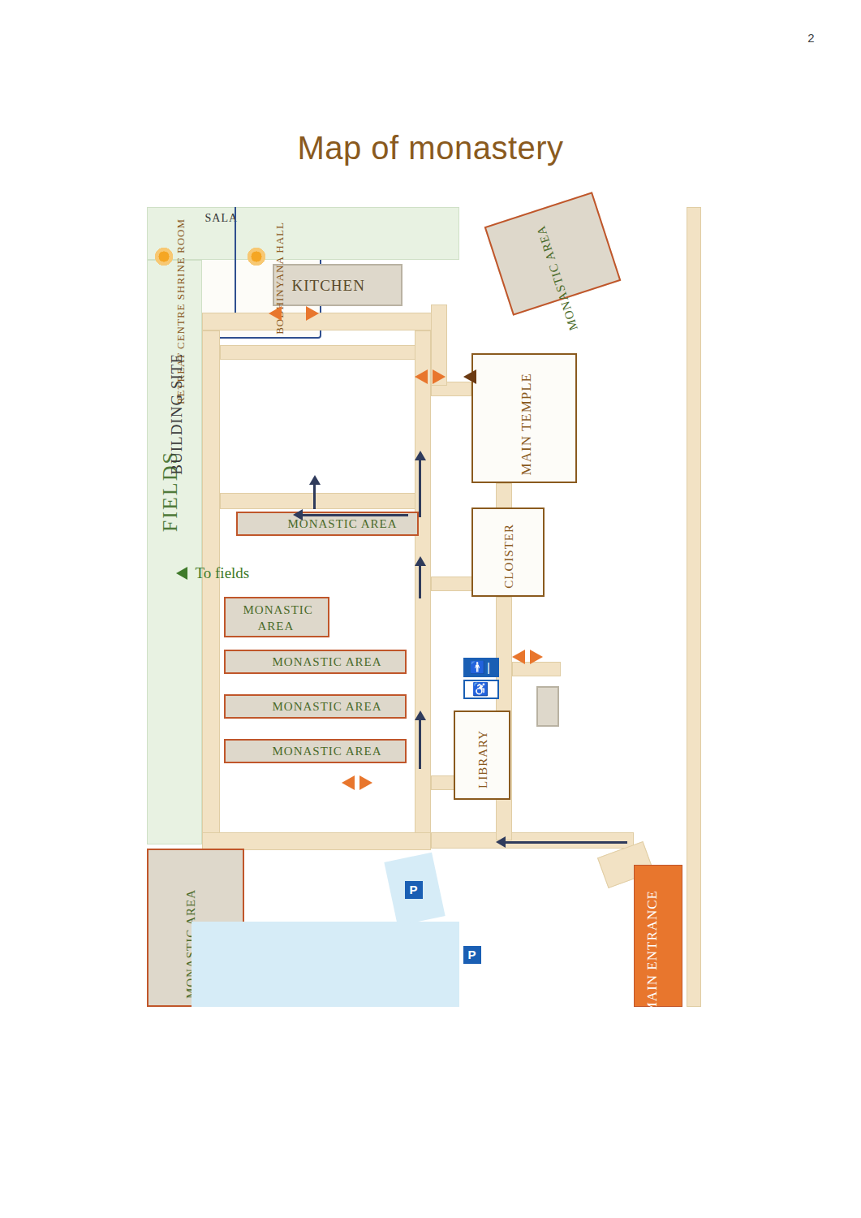2
Map of monastery
FIELDS
KITCHEN
SALA
RETREAT CENTRE SHRINE ROOM
BODHINYANA HALL
MAIN TEMPLE
CLOISTER
LIBRARY
BUILDING SITE
MONASTIC AREA
MONASTIC AREA
MONASTIC AREA
MONASTIC AREA
MONASTIC AREA
MONASTIC AREA
MONASTIC AREA
P
P
🚹|🚺
♿
MAIN ENTRANCE
To fields